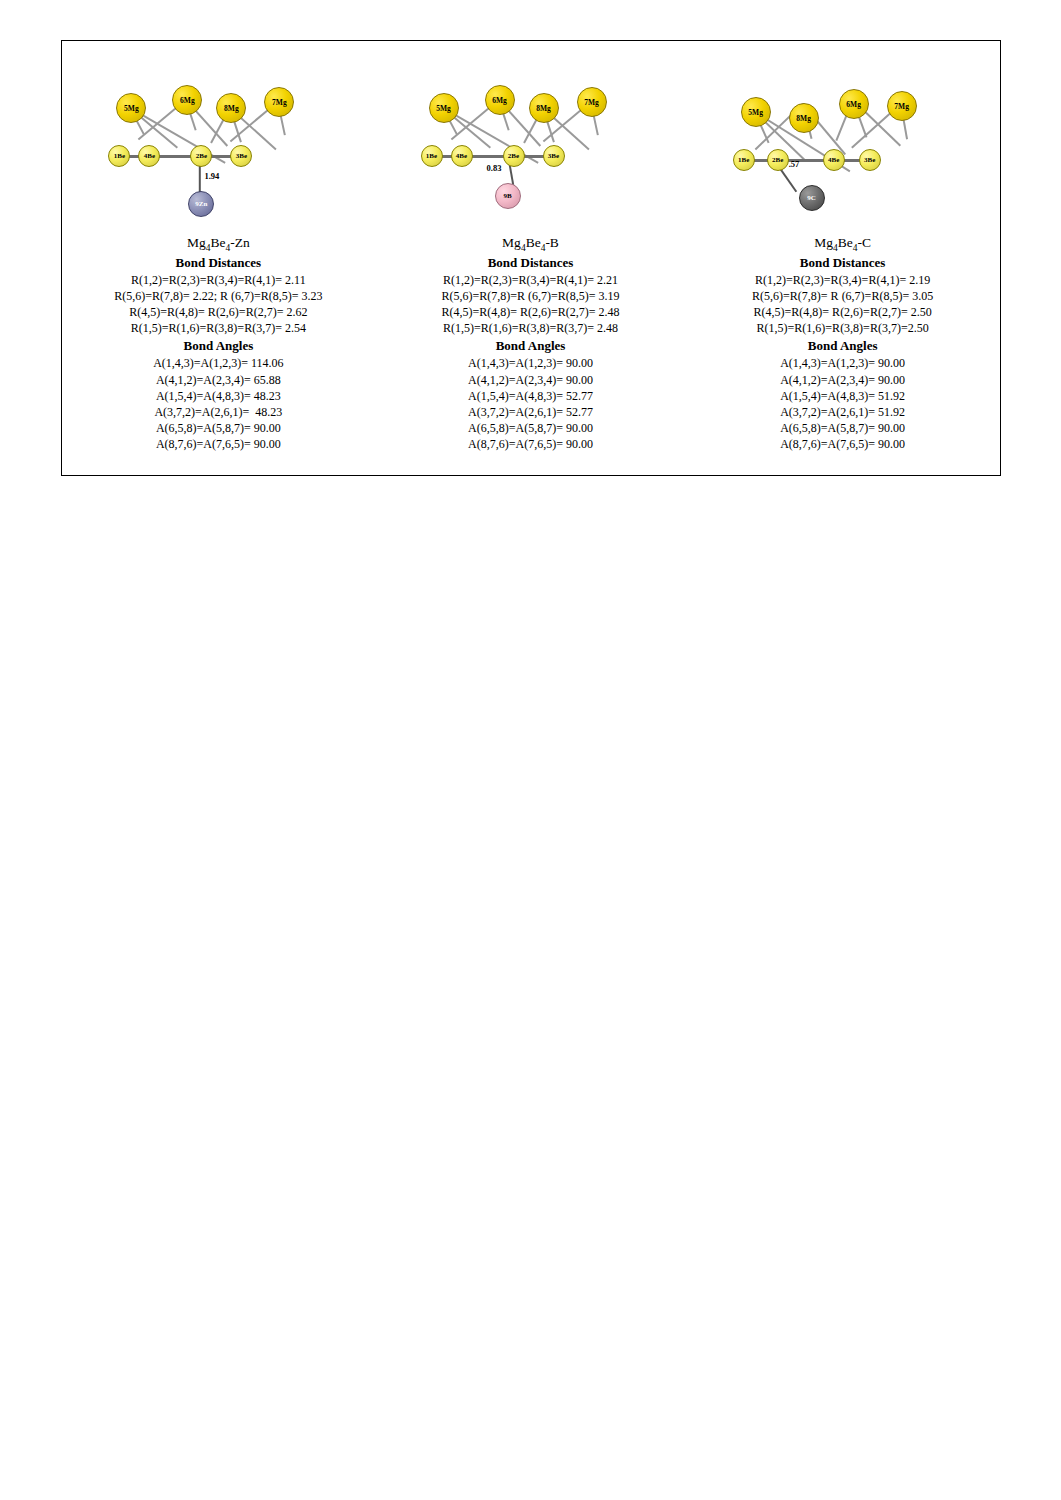5Mg
6Mg
8Mg
7Mg
1Be
4Be
2Be
3Be
9Zn
1.94
Mg4Be4-Zn
Bond Distances
R(1,2)=R(2,3)=R(3,4)=R(4,1)= 2.11
R(5,6)=R(7,8)= 2.22; R (6,7)=R(8,5)= 3.23
R(4,5)=R(4,8)= R(2,6)=R(2,7)= 2.62
R(1,5)=R(1,6)=R(3,8)=R(3,7)= 2.54
Bond Angles
A(1,4,3)=A(1,2,3)= 114.06
A(4,1,2)=A(2,3,4)= 65.88
A(1,5,4)=A(4,8,3)= 48.23
A(3,7,2)=A(2,6,1)= 48.23
A(6,5,8)=A(5,8,7)= 90.00
A(8,7,6)=A(7,6,5)= 90.00
5Mg
6Mg
8Mg
7Mg
1Be
4Be
2Be
3Be
9B
0.83
Mg4Be4-B
Bond Distances
R(1,2)=R(2,3)=R(3,4)=R(4,1)= 2.21
R(5,6)=R(7,8)=R (6,7)=R(8,5)= 3.19
R(4,5)=R(4,8)= R(2,6)=R(2,7)= 2.48
R(1,5)=R(1,6)=R(3,8)=R(3,7)= 2.48
Bond Angles
A(1,4,3)=A(1,2,3)= 90.00
A(4,1,2)=A(2,3,4)= 90.00
A(1,5,4)=A(4,8,3)= 52.77
A(3,7,2)=A(2,6,1)= 52.77
A(6,5,8)=A(5,8,7)= 90.00
A(8,7,6)=A(7,6,5)= 90.00
5Mg
8Mg
6Mg
7Mg
1Be
2Be
4Be
3Be
9C
.57
Mg4Be4-C
Bond Distances
R(1,2)=R(2,3)=R(3,4)=R(4,1)= 2.19
R(5,6)=R(7,8)= R (6,7)=R(8,5)= 3.05
R(4,5)=R(4,8)= R(2,6)=R(2,7)= 2.50
R(1,5)=R(1,6)=R(3,8)=R(3,7)=2.50
Bond Angles
A(1,4,3)=A(1,2,3)= 90.00
A(4,1,2)=A(2,3,4)= 90.00
A(1,5,4)=A(4,8,3)= 51.92
A(3,7,2)=A(2,6,1)= 51.92
A(6,5,8)=A(5,8,7)= 90.00
A(8,7,6)=A(7,6,5)= 90.00